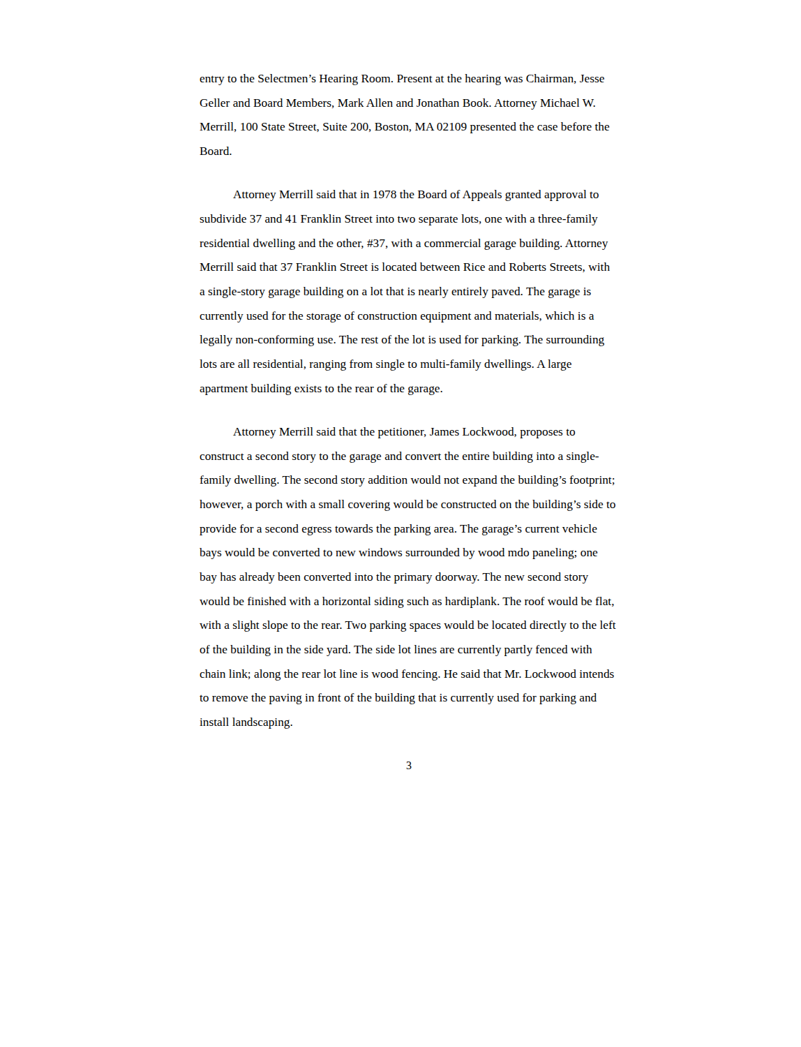entry to the Selectmen’s Hearing Room. Present at the hearing was Chairman, Jesse Geller and Board Members, Mark Allen and Jonathan Book. Attorney Michael W. Merrill, 100 State Street, Suite 200, Boston, MA 02109 presented the case before the Board.
Attorney Merrill said that in 1978 the Board of Appeals granted approval to subdivide 37 and 41 Franklin Street into two separate lots, one with a three-family residential dwelling and the other, #37, with a commercial garage building. Attorney Merrill said that 37 Franklin Street is located between Rice and Roberts Streets, with a single-story garage building on a lot that is nearly entirely paved. The garage is currently used for the storage of construction equipment and materials, which is a legally non-conforming use. The rest of the lot is used for parking. The surrounding lots are all residential, ranging from single to multi-family dwellings. A large apartment building exists to the rear of the garage.
Attorney Merrill said that the petitioner, James Lockwood, proposes to construct a second story to the garage and convert the entire building into a single-family dwelling. The second story addition would not expand the building’s footprint; however, a porch with a small covering would be constructed on the building’s side to provide for a second egress towards the parking area. The garage’s current vehicle bays would be converted to new windows surrounded by wood mdo paneling; one bay has already been converted into the primary doorway. The new second story would be finished with a horizontal siding such as hardiplank. The roof would be flat, with a slight slope to the rear. Two parking spaces would be located directly to the left of the building in the side yard. The side lot lines are currently partly fenced with chain link; along the rear lot line is wood fencing. He said that Mr. Lockwood intends to remove the paving in front of the building that is currently used for parking and install landscaping.
3